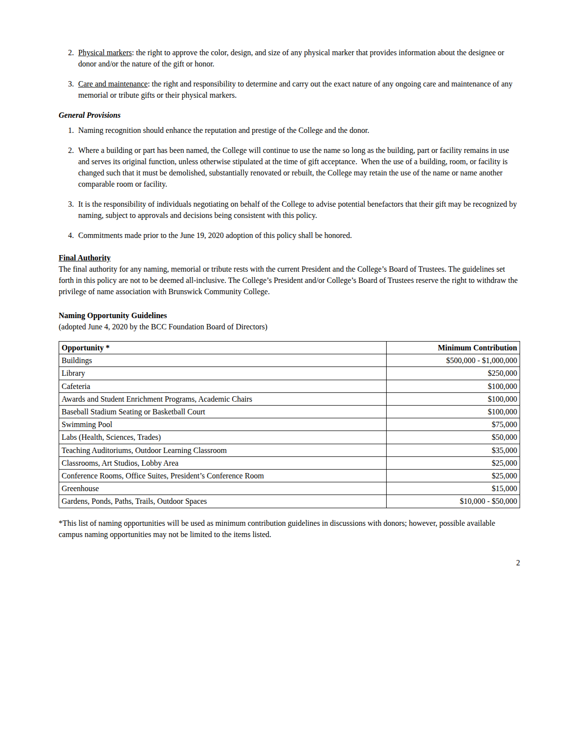Physical markers: the right to approve the color, design, and size of any physical marker that provides information about the designee or donor and/or the nature of the gift or honor.
Care and maintenance: the right and responsibility to determine and carry out the exact nature of any ongoing care and maintenance of any memorial or tribute gifts or their physical markers.
General Provisions
Naming recognition should enhance the reputation and prestige of the College and the donor.
Where a building or part has been named, the College will continue to use the name so long as the building, part or facility remains in use and serves its original function, unless otherwise stipulated at the time of gift acceptance. When the use of a building, room, or facility is changed such that it must be demolished, substantially renovated or rebuilt, the College may retain the use of the name or name another comparable room or facility.
It is the responsibility of individuals negotiating on behalf of the College to advise potential benefactors that their gift may be recognized by naming, subject to approvals and decisions being consistent with this policy.
Commitments made prior to the June 19, 2020 adoption of this policy shall be honored.
Final Authority
The final authority for any naming, memorial or tribute rests with the current President and the College’s Board of Trustees. The guidelines set forth in this policy are not to be deemed all-inclusive. The College’s President and/or College’s Board of Trustees reserve the right to withdraw the privilege of name association with Brunswick Community College.
Naming Opportunity Guidelines
(adopted June 4, 2020 by the BCC Foundation Board of Directors)
| Opportunity * | Minimum Contribution |
| --- | --- |
| Buildings | $500,000 - $1,000,000 |
| Library | $250,000 |
| Cafeteria | $100,000 |
| Awards and Student Enrichment Programs, Academic Chairs | $100,000 |
| Baseball Stadium Seating or Basketball Court | $100,000 |
| Swimming Pool | $75,000 |
| Labs (Health, Sciences, Trades) | $50,000 |
| Teaching Auditoriums, Outdoor Learning Classroom | $35,000 |
| Classrooms, Art Studios, Lobby Area | $25,000 |
| Conference Rooms, Office Suites, President’s Conference Room | $25,000 |
| Greenhouse | $15,000 |
| Gardens, Ponds, Paths, Trails, Outdoor Spaces | $10,000 - $50,000 |
*This list of naming opportunities will be used as minimum contribution guidelines in discussions with donors; however, possible available campus naming opportunities may not be limited to the items listed.
2